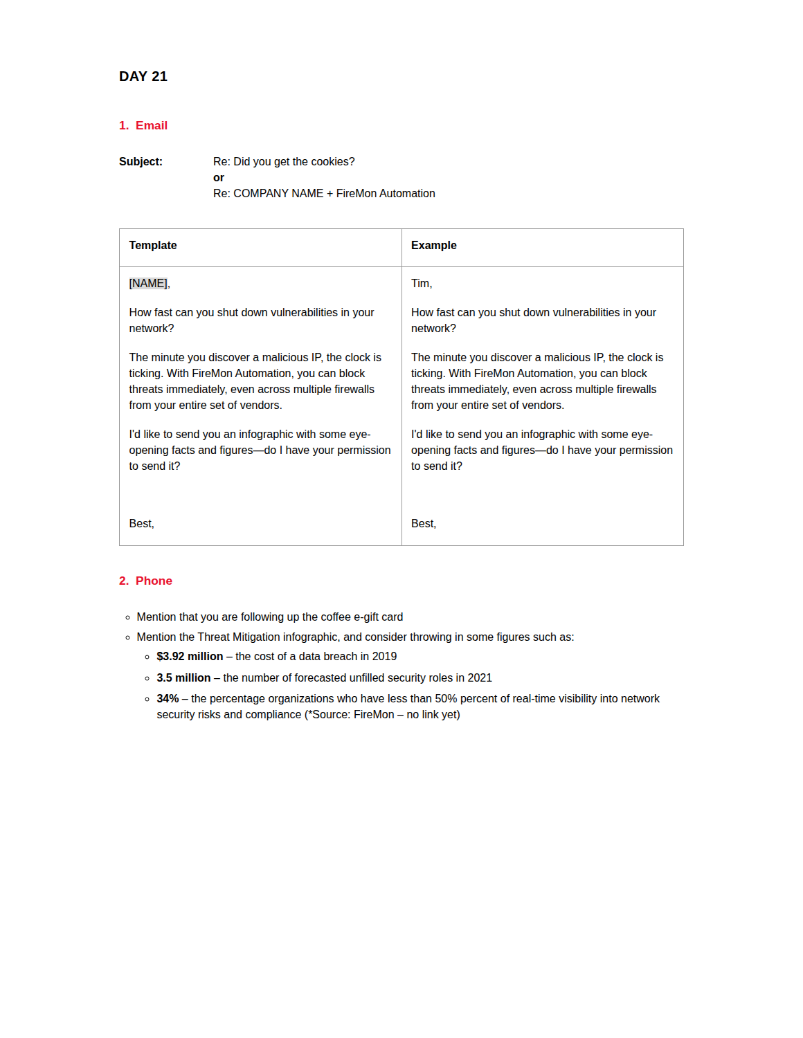DAY 21
Email
Subject:
Re: Did you get the cookies?
or
Re: COMPANY NAME + FireMon Automation
| Template | Example |
| --- | --- |
| [NAME] , How fast can you shut down vulnerabilities in your network? The minute you discover a malicious IP, the clock is ticking. With FireMon Automation, you can block threats immediately, even across multiple firewalls from your entire set of vendors. I'd like to send you an infographic with some eye-opening facts and figures—do I have your permission to send it? Best, | Tim, How fast can you shut down vulnerabilities in your network? The minute you discover a malicious IP, the clock is ticking. With FireMon Automation, you can block threats immediately, even across multiple firewalls from your entire set of vendors. I'd like to send you an infographic with some eye-opening facts and figures—do I have your permission to send it? Best, |
Phone
Mention that you are following up the coffee e-gift card
Mention the Threat Mitigation infographic, and consider throwing in some figures such as:
$3.92 million – the cost of a data breach in 2019
3.5 million – the number of forecasted unfilled security roles in 2021
34% – the percentage organizations who have less than 50% percent of real-time visibility into network security risks and compliance (*Source: FireMon – no link yet)